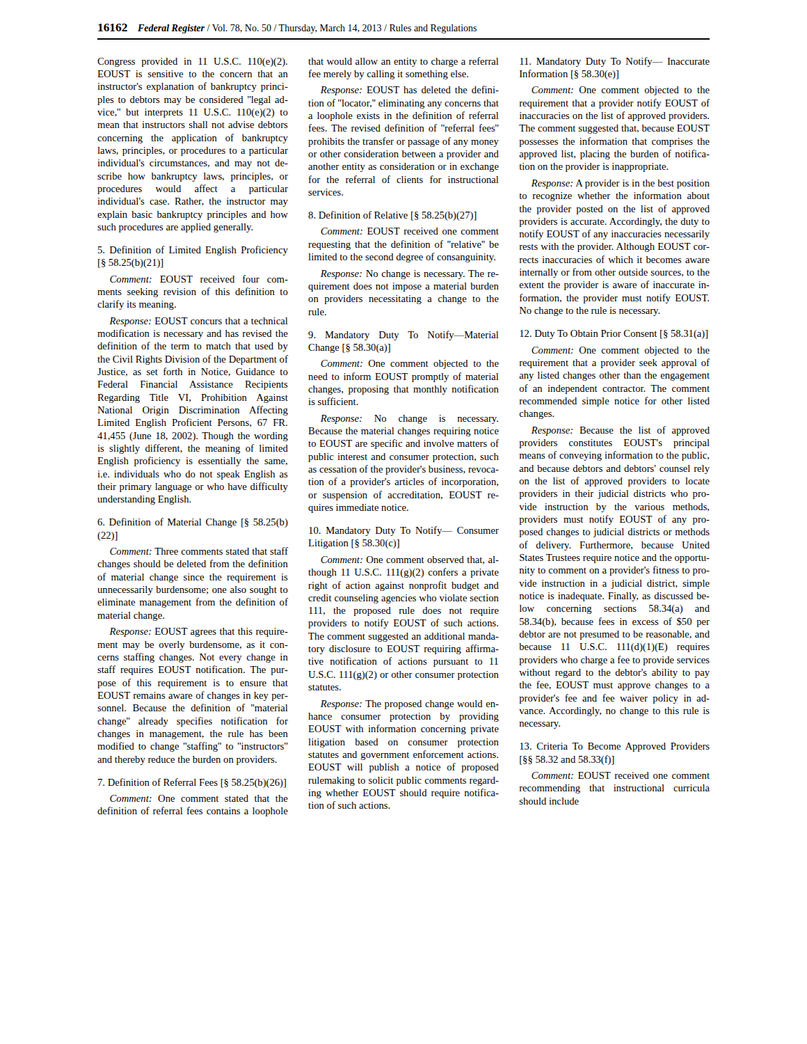16162 Federal Register / Vol. 78, No. 50 / Thursday, March 14, 2013 / Rules and Regulations
Congress provided in 11 U.S.C. 110(e)(2). EOUST is sensitive to the concern that an instructor's explanation of bankruptcy principles to debtors may be considered ''legal advice,'' but interprets 11 U.S.C. 110(e)(2) to mean that instructors shall not advise debtors concerning the application of bankruptcy laws, principles, or procedures to a particular individual's circumstances, and may not describe how bankruptcy laws, principles, or procedures would affect a particular individual's case. Rather, the instructor may explain basic bankruptcy principles and how such procedures are applied generally.
5. Definition of Limited English Proficiency [§ 58.25(b)(21)]
Comment: EOUST received four comments seeking revision of this definition to clarify its meaning.
Response: EOUST concurs that a technical modification is necessary and has revised the definition of the term to match that used by the Civil Rights Division of the Department of Justice, as set forth in Notice, Guidance to Federal Financial Assistance Recipients Regarding Title VI, Prohibition Against National Origin Discrimination Affecting Limited English Proficient Persons, 67 FR. 41,455 (June 18, 2002). Though the wording is slightly different, the meaning of limited English proficiency is essentially the same, i.e. individuals who do not speak English as their primary language or who have difficulty understanding English.
6. Definition of Material Change [§ 58.25(b)(22)]
Comment: Three comments stated that staff changes should be deleted from the definition of material change since the requirement is unnecessarily burdensome; one also sought to eliminate management from the definition of material change.
Response: EOUST agrees that this requirement may be overly burdensome, as it concerns staffing changes. Not every change in staff requires EOUST notification. The purpose of this requirement is to ensure that EOUST remains aware of changes in key personnel. Because the definition of ''material change'' already specifies notification for changes in management, the rule has been modified to change ''staffing'' to ''instructors'' and thereby reduce the burden on providers.
7. Definition of Referral Fees [§ 58.25(b)(26)]
Comment: One comment stated that the definition of referral fees contains a loophole that would allow an entity to charge a referral fee merely by calling it something else.
Response: EOUST has deleted the definition of ''locator,'' eliminating any concerns that a loophole exists in the definition of referral fees. The revised definition of ''referral fees'' prohibits the transfer or passage of any money or other consideration between a provider and another entity as consideration or in exchange for the referral of clients for instructional services.
8. Definition of Relative [§ 58.25(b)(27)]
Comment: EOUST received one comment requesting that the definition of ''relative'' be limited to the second degree of consanguinity.
Response: No change is necessary. The requirement does not impose a material burden on providers necessitating a change to the rule.
9. Mandatory Duty To Notify—Material Change [§ 58.30(a)]
Comment: One comment objected to the need to inform EOUST promptly of material changes, proposing that monthly notification is sufficient.
Response: No change is necessary. Because the material changes requiring notice to EOUST are specific and involve matters of public interest and consumer protection, such as cessation of the provider's business, revocation of a provider's articles of incorporation, or suspension of accreditation, EOUST requires immediate notice.
10. Mandatory Duty To Notify— Consumer Litigation [§ 58.30(c)]
Comment: One comment observed that, although 11 U.S.C. 111(g)(2) confers a private right of action against nonprofit budget and credit counseling agencies who violate section 111, the proposed rule does not require providers to notify EOUST of such actions. The comment suggested an additional mandatory disclosure to EOUST requiring affirmative notification of actions pursuant to 11 U.S.C. 111(g)(2) or other consumer protection statutes.
Response: The proposed change would enhance consumer protection by providing EOUST with information concerning private litigation based on consumer protection statutes and government enforcement actions. EOUST will publish a notice of proposed rulemaking to solicit public comments regarding whether EOUST should require notification of such actions.
11. Mandatory Duty To Notify— Inaccurate Information [§ 58.30(e)]
Comment: One comment objected to the requirement that a provider notify EOUST of inaccuracies on the list of approved providers. The comment suggested that, because EOUST possesses the information that comprises the approved list, placing the burden of notification on the provider is inappropriate.
Response: A provider is in the best position to recognize whether the information about the provider posted on the list of approved providers is accurate. Accordingly, the duty to notify EOUST of any inaccuracies necessarily rests with the provider. Although EOUST corrects inaccuracies of which it becomes aware internally or from other outside sources, to the extent the provider is aware of inaccurate information, the provider must notify EOUST. No change to the rule is necessary.
12. Duty To Obtain Prior Consent [§ 58.31(a)]
Comment: One comment objected to the requirement that a provider seek approval of any listed changes other than the engagement of an independent contractor. The comment recommended simple notice for other listed changes.
Response: Because the list of approved providers constitutes EOUST's principal means of conveying information to the public, and because debtors and debtors' counsel rely on the list of approved providers to locate providers in their judicial districts who provide instruction by the various methods, providers must notify EOUST of any proposed changes to judicial districts or methods of delivery. Furthermore, because United States Trustees require notice and the opportunity to comment on a provider's fitness to provide instruction in a judicial district, simple notice is inadequate. Finally, as discussed below concerning sections 58.34(a) and 58.34(b), because fees in excess of $50 per debtor are not presumed to be reasonable, and because 11 U.S.C. 111(d)(1)(E) requires providers who charge a fee to provide services without regard to the debtor's ability to pay the fee, EOUST must approve changes to a provider's fee and fee waiver policy in advance. Accordingly, no change to this rule is necessary.
13. Criteria To Become Approved Providers [§§ 58.32 and 58.33(f)]
Comment: EOUST received one comment recommending that instructional curricula should include